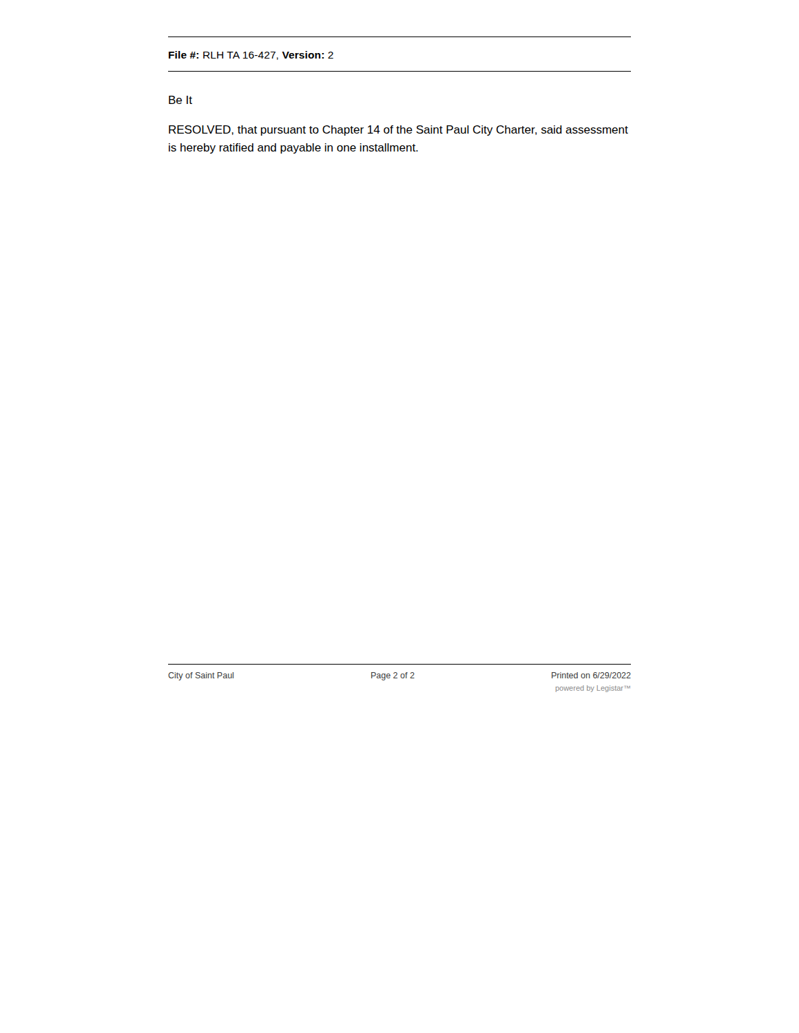File #: RLH TA 16-427, Version: 2
Be It
RESOLVED, that pursuant to Chapter 14 of the Saint Paul City Charter, said assessment is hereby ratified and payable in one installment.
City of Saint Paul
Page 2 of 2
Printed on 6/29/2022
powered by Legistar™